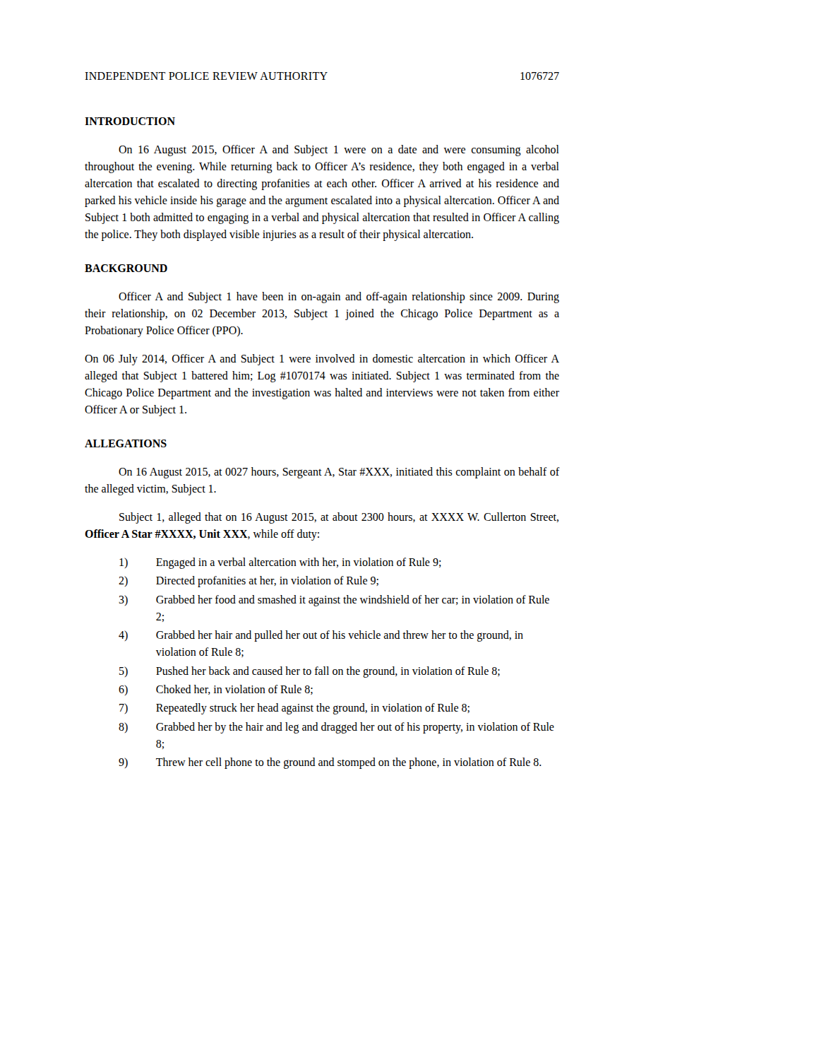INDEPENDENT POLICE REVIEW AUTHORITY 1076727
Introduction
On 16 August 2015, Officer A and Subject 1 were on a date and were consuming alcohol throughout the evening. While returning back to Officer A’s residence, they both engaged in a verbal altercation that escalated to directing profanities at each other. Officer A arrived at his residence and parked his vehicle inside his garage and the argument escalated into a physical altercation. Officer A and Subject 1 both admitted to engaging in a verbal and physical altercation that resulted in Officer A calling the police. They both displayed visible injuries as a result of their physical altercation.
Background
Officer A and Subject 1 have been in on-again and off-again relationship since 2009. During their relationship, on 02 December 2013, Subject 1 joined the Chicago Police Department as a Probationary Police Officer (PPO).
On 06 July 2014, Officer A and Subject 1 were involved in domestic altercation in which Officer A alleged that Subject 1 battered him; Log #1070174 was initiated. Subject 1 was terminated from the Chicago Police Department and the investigation was halted and interviews were not taken from either Officer A or Subject 1.
Allegations
On 16 August 2015, at 0027 hours, Sergeant A, Star #XXX, initiated this complaint on behalf of the alleged victim, Subject 1.
Subject 1, alleged that on 16 August 2015, at about 2300 hours, at XXXX W. Cullerton Street, Officer A Star #XXXX, Unit XXX, while off duty:
Engaged in a verbal altercation with her, in violation of Rule 9;
Directed profanities at her, in violation of Rule 9;
Grabbed her food and smashed it against the windshield of her car; in violation of Rule 2;
Grabbed her hair and pulled her out of his vehicle and threw her to the ground, in violation of Rule 8;
Pushed her back and caused her to fall on the ground, in violation of Rule 8;
Choked her, in violation of Rule 8;
Repeatedly struck her head against the ground, in violation of Rule 8;
Grabbed her by the hair and leg and dragged her out of his property, in violation of Rule 8;
Threw her cell phone to the ground and stomped on the phone, in violation of Rule 8.